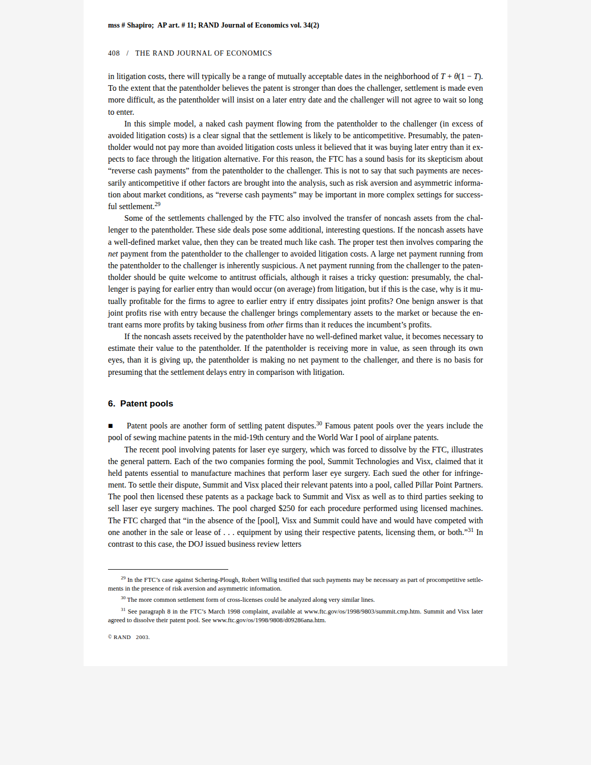mss # Shapiro; AP art. # 11; RAND Journal of Economics vol. 34(2)
408/THE RAND JOURNAL OF ECONOMICS
in litigation costs, there will typically be a range of mutually acceptable dates in the neighborhood of T + θ(1 − T). To the extent that the patentholder believes the patent is stronger than does the challenger, settlement is made even more difficult, as the patentholder will insist on a later entry date and the challenger will not agree to wait so long to enter.
In this simple model, a naked cash payment flowing from the patentholder to the challenger (in excess of avoided litigation costs) is a clear signal that the settlement is likely to be anticompetitive. Presumably, the patentholder would not pay more than avoided litigation costs unless it believed that it was buying later entry than it expects to face through the litigation alternative. For this reason, the FTC has a sound basis for its skepticism about “reverse cash payments” from the patentholder to the challenger. This is not to say that such payments are necessarily anticompetitive if other factors are brought into the analysis, such as risk aversion and asymmetric information about market conditions, as “reverse cash payments” may be important in more complex settings for successful settlement.29
Some of the settlements challenged by the FTC also involved the transfer of noncash assets from the challenger to the patentholder. These side deals pose some additional, interesting questions. If the noncash assets have a well-defined market value, then they can be treated much like cash. The proper test then involves comparing the net payment from the patentholder to the challenger to avoided litigation costs. A large net payment running from the patentholder to the challenger is inherently suspicious. A net payment running from the challenger to the patentholder should be quite welcome to antitrust officials, although it raises a tricky question: presumably, the challenger is paying for earlier entry than would occur (on average) from litigation, but if this is the case, why is it mutually profitable for the firms to agree to earlier entry if entry dissipates joint profits? One benign answer is that joint profits rise with entry because the challenger brings complementary assets to the market or because the entrant earns more profits by taking business from other firms than it reduces the incumbent’s profits.
If the noncash assets received by the patentholder have no well-defined market value, it becomes necessary to estimate their value to the patentholder. If the patentholder is receiving more in value, as seen through its own eyes, than it is giving up, the patentholder is making no net payment to the challenger, and there is no basis for presuming that the settlement delays entry in comparison with litigation.
6. Patent pools
■Patent pools are another form of settling patent disputes.30 Famous patent pools over the years include the pool of sewing machine patents in the mid-19th century and the World War I pool of airplane patents.
The recent pool involving patents for laser eye surgery, which was forced to dissolve by the FTC, illustrates the general pattern. Each of the two companies forming the pool, Summit Technologies and Visx, claimed that it held patents essential to manufacture machines that perform laser eye surgery. Each sued the other for infringement. To settle their dispute, Summit and Visx placed their relevant patents into a pool, called Pillar Point Partners. The pool then licensed these patents as a package back to Summit and Visx as well as to third parties seeking to sell laser eye surgery machines. The pool charged $250 for each procedure performed using licensed machines. The FTC charged that “in the absence of the [pool], Visx and Summit could have and would have competed with one another in the sale or lease of . . . equipment by using their respective patents, licensing them, or both.”31 In contrast to this case, the DOJ issued business review letters
29 In the FTC’s case against Schering-Plough, Robert Willig testified that such payments may be necessary as part of procompetitive settlements in the presence of risk aversion and asymmetric information.
30 The more common settlement form of cross-licenses could be analyzed along very similar lines.
31 See paragraph 8 in the FTC’s March 1998 complaint, available at www.ftc.gov/os/1998/9803/summit.cmp.htm. Summit and Visx later agreed to dissolve their patent pool. See www.ftc.gov/os/1998/9808/d09286ana.htm.
© RAND 2003.